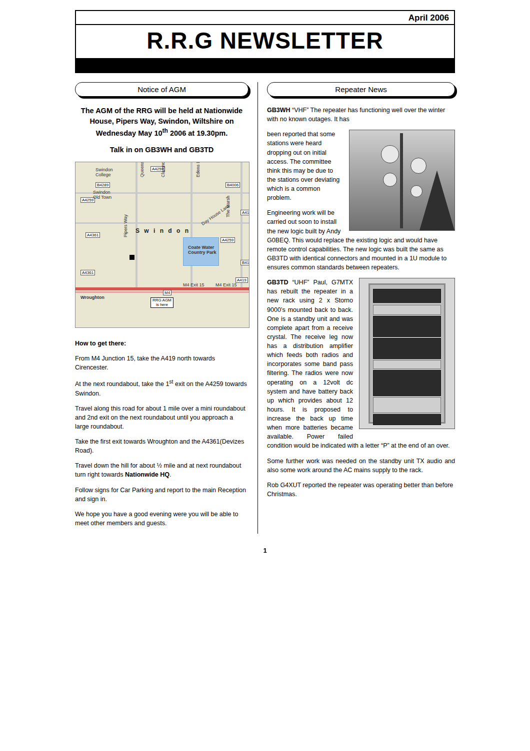April 2006
R.R.G NEWSLETTER
Notice of AGM
The AGM of the RRG will be held at Nationwide House, Pipers Way, Swindon, Wiltshire on Wednesday May 10th 2006 at 19.30pm.
Talk in on GB3WH and GB3TD
A4259
B4289
A4259
B4006
A419
A4361
A4259
B4192
A419
A4361
M4
Swindon
College
Swindon
Old Town
Queens Drive
Clarendon Drive
Edens Drive
The Marsh
Day House Lane
Pipers Way
S w i n d o n
Coate Water
Country Park
Wroughton
M4 Exit 15
M4 Exit 15
RRG AGM
is here
How to get there:
From M4 Junction 15, take the A419 north towards Cirencester.
At the next roundabout, take the 1st exit on the A4259 towards Swindon.
Travel along this road for about 1 mile over a mini roundabout and 2nd exit on the next roundabout until you approach a large roundabout.
Take the first exit towards Wroughton and the A4361(Devizes Road).
Travel down the hill for about ½ mile and at next roundabout turn right towards Nationwide HQ.
Follow signs for Car Parking and report to the main Reception and sign in.
We hope you have a good evening were you will be able to meet other members and guests.
Repeater News
GB3WH “VHF” The repeater has functioning well over the winter with no known outages. It has
been reported that some stations were heard dropping out on initial access. The committee think this may be due to the stations over deviating which is a common problem.
Engineering work will be carried out soon to install the new logic built by Andy G0BEQ. This would replace the existing logic and would have remote control capabilities. The new logic was built the same as GB3TD with identical connectors and mounted in a 1U module to ensures common standards between repeaters.
GB3TD “UHF” Paul, G7MTX has rebuilt the repeater in a new rack using 2 x Storno 9000’s mounted back to back. One is a standby unit and was complete apart from a receive crystal. The receive leg now has a distribution amplifier which feeds both radios and incorporates some band pass filtering. The radios were now operating on a 12volt dc system and have battery back up which provides about 12 hours. It is proposed to increase the back up time when more batteries became available. Power failed condition would be indicated with a letter “P” at the end of an over.
Some further work was needed on the standby unit TX audio and also some work around the AC mains supply to the rack.
Rob G4XUT reported the repeater was operating better than before Christmas.
1